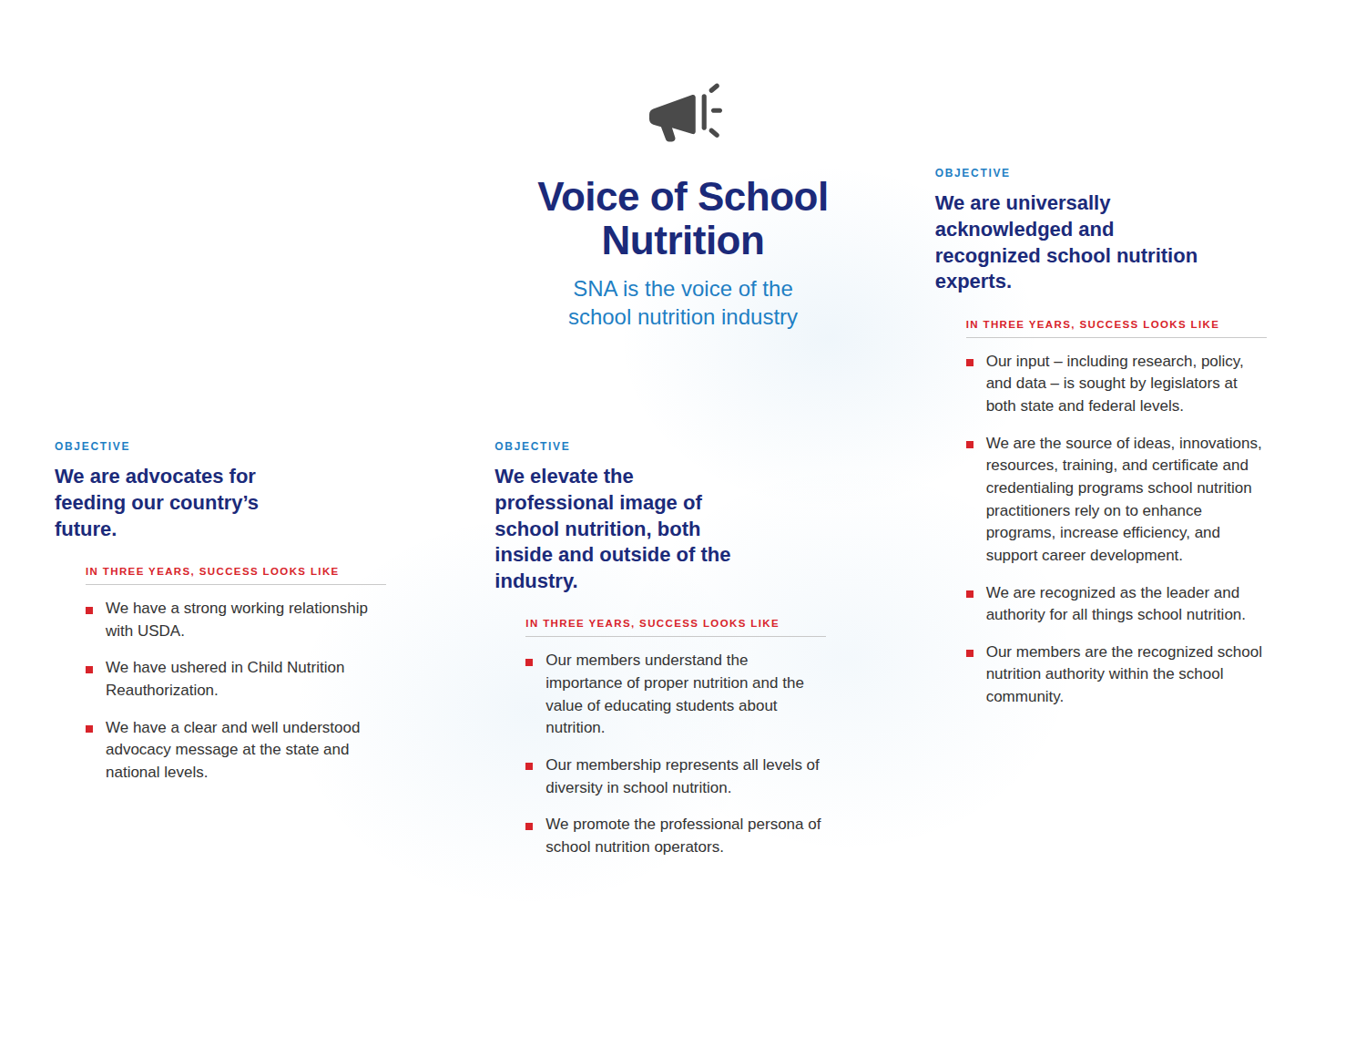Voice of School
Nutrition
SNA is the voice of the
school nutrition industry
Objective
We are advocates for feeding our country’s future.
In three years, success looks like
We have a strong working relationship with USDA.
We have ushered in Child Nutrition Reauthorization.
We have a clear and well understood advocacy message at the state and national levels.
Objective
We elevate the professional image of school nutrition, both inside and outside of the industry.
In three years, success looks like
Our members understand the importance of proper nutrition and the value of educating students about nutrition.
Our membership represents all levels of diversity in school nutrition.
We promote the professional persona of school nutrition operators.
Objective
We are universally acknowledged and recognized school nutrition experts.
In three years, success looks like
Our input – including research, policy, and data – is sought by legislators at both state and federal levels.
We are the source of ideas, innovations, resources, training, and certificate and credentialing programs school nutrition practitioners rely on to enhance programs, increase efficiency, and support career development.
We are recognized as the leader and authority for all things school nutrition.
Our members are the recognized school nutrition authority within the school community.